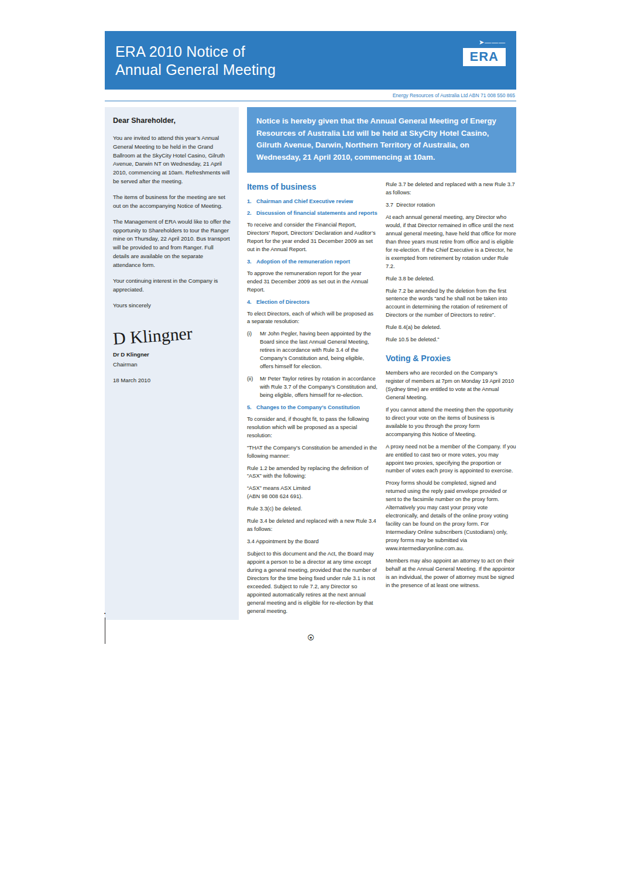ERA 2010 Notice of
Annual General Meeting
➤———
ERA
Energy Resources of Australia Ltd ABN 71 008 550 865
Dear Shareholder,
You are invited to attend this year’s Annual General Meeting to be held in the Grand Ballroom at the SkyCity Hotel Casino, Gilruth Avenue, Darwin NT on Wednesday, 21 April 2010, commencing at 10am. Refreshments will be served after the meeting.
The items of business for the meeting are set out on the accompanying Notice of Meeting.
The Management of ERA would like to offer the opportunity to Shareholders to tour the Ranger mine on Thursday, 22 April 2010. Bus transport will be provided to and from Ranger. Full details are available on the separate attendance form.
Your continuing interest in the Company is appreciated.
Yours sincerely
D Klingner
Dr D Klingner
Chairman
18 March 2010
Notice is hereby given that the Annual General Meeting of Energy Resources of Australia Ltd will be held at SkyCity Hotel Casino, Gilruth Avenue, Darwin, Northern Territory of Australia, on Wednesday, 21 April 2010, commencing at 10am.
Items of business
1. Chairman and Chief Executive review
2. Discussion of financial statements and reports
To receive and consider the Financial Report, Directors’ Report, Directors’ Declaration and Auditor’s Report for the year ended 31 December 2009 as set out in the Annual Report.
3. Adoption of the remuneration report
To approve the remuneration report for the year ended 31 December 2009 as set out in the Annual Report.
4. Election of Directors
To elect Directors, each of which will be proposed as a separate resolution:
(i) Mr John Pegler, having been appointed by the Board since the last Annual General Meeting, retires in accordance with Rule 3.4 of the Company’s Constitution and, being eligible, offers himself for election.
(ii) Mr Peter Taylor retires by rotation in accordance with Rule 3.7 of the Company’s Constitution and, being eligible, offers himself for re-election.
5. Changes to the Company’s Constitution
To consider and, if thought fit, to pass the following resolution which will be proposed as a special resolution:
“THAT the Company’s Constitution be amended in the following manner:
Rule 1.2 be amended by replacing the definition of “ASX” with the following:
“ASX” means ASX Limited
(ABN 98 008 624 691).
Rule 3.3(c) be deleted.
Rule 3.4 be deleted and replaced with a new Rule 3.4 as follows:
3.4 Appointment by the Board
Subject to this document and the Act, the Board may appoint a person to be a director at any time except during a general meeting, provided that the number of Directors for the time being fixed under rule 3.1 is not exceeded. Subject to rule 7.2, any Director so appointed automatically retires at the next annual general meeting and is eligible for re-election by that general meeting.
Rule 3.7 be deleted and replaced with a new Rule 3.7 as follows:
3.7 Director rotation
At each annual general meeting, any Director who would, if that Director remained in office until the next annual general meeting, have held that office for more than three years must retire from office and is eligible for re-election. If the Chief Executive is a Director, he is exempted from retirement by rotation under Rule 7.2.
Rule 3.8 be deleted.
Rule 7.2 be amended by the deletion from the first sentence the words “and he shall not be taken into account in determining the rotation of retirement of Directors or the number of Directors to retire”.
Rule 8.4(a) be deleted.
Rule 10.5 be deleted.”
Voting & Proxies
Members who are recorded on the Company’s register of members at 7pm on Monday 19 April 2010 (Sydney time) are entitled to vote at the Annual General Meeting.
If you cannot attend the meeting then the opportunity to direct your vote on the items of business is available to you through the proxy form accompanying this Notice of Meeting.
A proxy need not be a member of the Company. If you are entitled to cast two or more votes, you may appoint two proxies, specifying the proportion or number of votes each proxy is appointed to exercise.
Proxy forms should be completed, signed and returned using the reply paid envelope provided or sent to the facsimile number on the proxy form. Alternatively you may cast your proxy vote electronically, and details of the online proxy voting facility can be found on the proxy form. For Intermediary Online subscribers (Custodians) only, proxy forms may be submitted via www.intermediaryonline.com.au.
Members may also appoint an attorney to act on their behalf at the Annual General Meeting. If the appointor is an individual, the power of attorney must be signed in the presence of at least one witness.
• ⦿